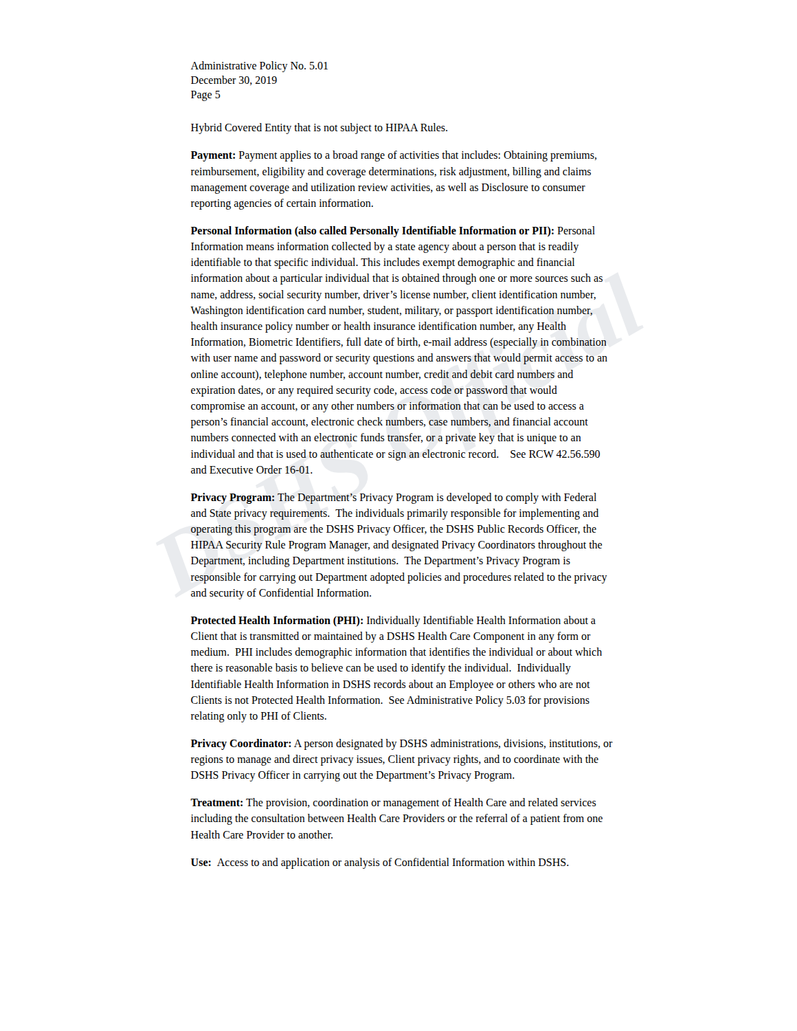DSHS Official
Administrative Policy No. 5.01
December 30, 2019
Page 5
Hybrid Covered Entity that is not subject to HIPAA Rules.
Payment: Payment applies to a broad range of activities that includes: Obtaining premiums, reimbursement, eligibility and coverage determinations, risk adjustment, billing and claims management coverage and utilization review activities, as well as Disclosure to consumer reporting agencies of certain information.
Personal Information (also called Personally Identifiable Information or PII): Personal Information means information collected by a state agency about a person that is readily identifiable to that specific individual. This includes exempt demographic and financial information about a particular individual that is obtained through one or more sources such as name, address, social security number, driver’s license number, client identification number, Washington identification card number, student, military, or passport identification number, health insurance policy number or health insurance identification number, any Health Information, Biometric Identifiers, full date of birth, e-mail address (especially in combination with user name and password or security questions and answers that would permit access to an online account), telephone number, account number, credit and debit card numbers and expiration dates, or any required security code, access code or password that would compromise an account, or any other numbers or information that can be used to access a person’s financial account, electronic check numbers, case numbers, and financial account numbers connected with an electronic funds transfer, or a private key that is unique to an individual and that is used to authenticate or sign an electronic record. See RCW 42.56.590 and Executive Order 16-01.
Privacy Program: The Department’s Privacy Program is developed to comply with Federal and State privacy requirements. The individuals primarily responsible for implementing and operating this program are the DSHS Privacy Officer, the DSHS Public Records Officer, the HIPAA Security Rule Program Manager, and designated Privacy Coordinators throughout the Department, including Department institutions. The Department’s Privacy Program is responsible for carrying out Department adopted policies and procedures related to the privacy and security of Confidential Information.
Protected Health Information (PHI): Individually Identifiable Health Information about a Client that is transmitted or maintained by a DSHS Health Care Component in any form or medium. PHI includes demographic information that identifies the individual or about which there is reasonable basis to believe can be used to identify the individual. Individually Identifiable Health Information in DSHS records about an Employee or others who are not Clients is not Protected Health Information. See Administrative Policy 5.03 for provisions relating only to PHI of Clients.
Privacy Coordinator: A person designated by DSHS administrations, divisions, institutions, or regions to manage and direct privacy issues, Client privacy rights, and to coordinate with the DSHS Privacy Officer in carrying out the Department’s Privacy Program.
Treatment: The provision, coordination or management of Health Care and related services including the consultation between Health Care Providers or the referral of a patient from one Health Care Provider to another.
Use: Access to and application or analysis of Confidential Information within DSHS.